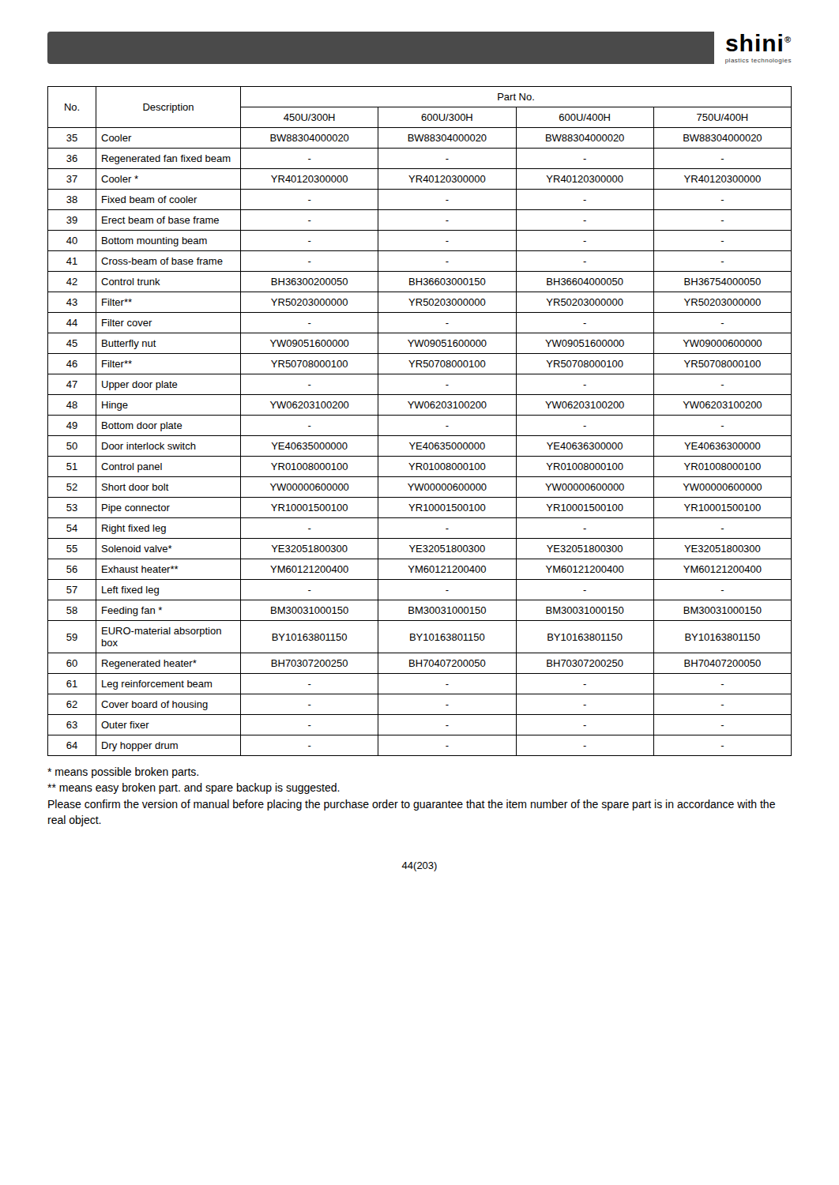shini®
plastics technologies
| No. | Description | Part No. |
| --- | --- | --- |
| 450U/300H | 600U/300H | 600U/400H | 750U/400H |
| 35 | Cooler | BW88304000020 | BW88304000020 | BW88304000020 | BW88304000020 |
| 36 | Regenerated fan fixed beam | - | - | - | - |
| 37 | Cooler * | YR40120300000 | YR40120300000 | YR40120300000 | YR40120300000 |
| 38 | Fixed beam of cooler | - | - | - | - |
| 39 | Erect beam of base frame | - | - | - | - |
| 40 | Bottom mounting beam | - | - | - | - |
| 41 | Cross-beam of base frame | - | - | - | - |
| 42 | Control trunk | BH36300200050 | BH36603000150 | BH36604000050 | BH36754000050 |
| 43 | Filter** | YR50203000000 | YR50203000000 | YR50203000000 | YR50203000000 |
| 44 | Filter cover | - | - | - | - |
| 45 | Butterfly nut | YW09051600000 | YW09051600000 | YW09051600000 | YW09000600000 |
| 46 | Filter** | YR50708000100 | YR50708000100 | YR50708000100 | YR50708000100 |
| 47 | Upper door plate | - | - | - | - |
| 48 | Hinge | YW06203100200 | YW06203100200 | YW06203100200 | YW06203100200 |
| 49 | Bottom door plate | - | - | - | - |
| 50 | Door interlock switch | YE40635000000 | YE40635000000 | YE40636300000 | YE40636300000 |
| 51 | Control panel | YR01008000100 | YR01008000100 | YR01008000100 | YR01008000100 |
| 52 | Short door bolt | YW00000600000 | YW00000600000 | YW00000600000 | YW00000600000 |
| 53 | Pipe connector | YR10001500100 | YR10001500100 | YR10001500100 | YR10001500100 |
| 54 | Right fixed leg | - | - | - | - |
| 55 | Solenoid valve* | YE32051800300 | YE32051800300 | YE32051800300 | YE32051800300 |
| 56 | Exhaust heater** | YM60121200400 | YM60121200400 | YM60121200400 | YM60121200400 |
| 57 | Left fixed leg | - | - | - | - |
| 58 | Feeding fan * | BM30031000150 | BM30031000150 | BM30031000150 | BM30031000150 |
| 59 | EURO-material absorption box | BY10163801150 | BY10163801150 | BY10163801150 | BY10163801150 |
| 60 | Regenerated heater* | BH70307200250 | BH70407200050 | BH70307200250 | BH70407200050 |
| 61 | Leg reinforcement beam | - | - | - | - |
| 62 | Cover board of housing | - | - | - | - |
| 63 | Outer fixer | - | - | - | - |
| 64 | Dry hopper drum | - | - | - | - |
* means possible broken parts.
** means easy broken part. and spare backup is suggested.
Please confirm the version of manual before placing the purchase order to guarantee that the item number of the spare part is in accordance with the real object.
44(203)